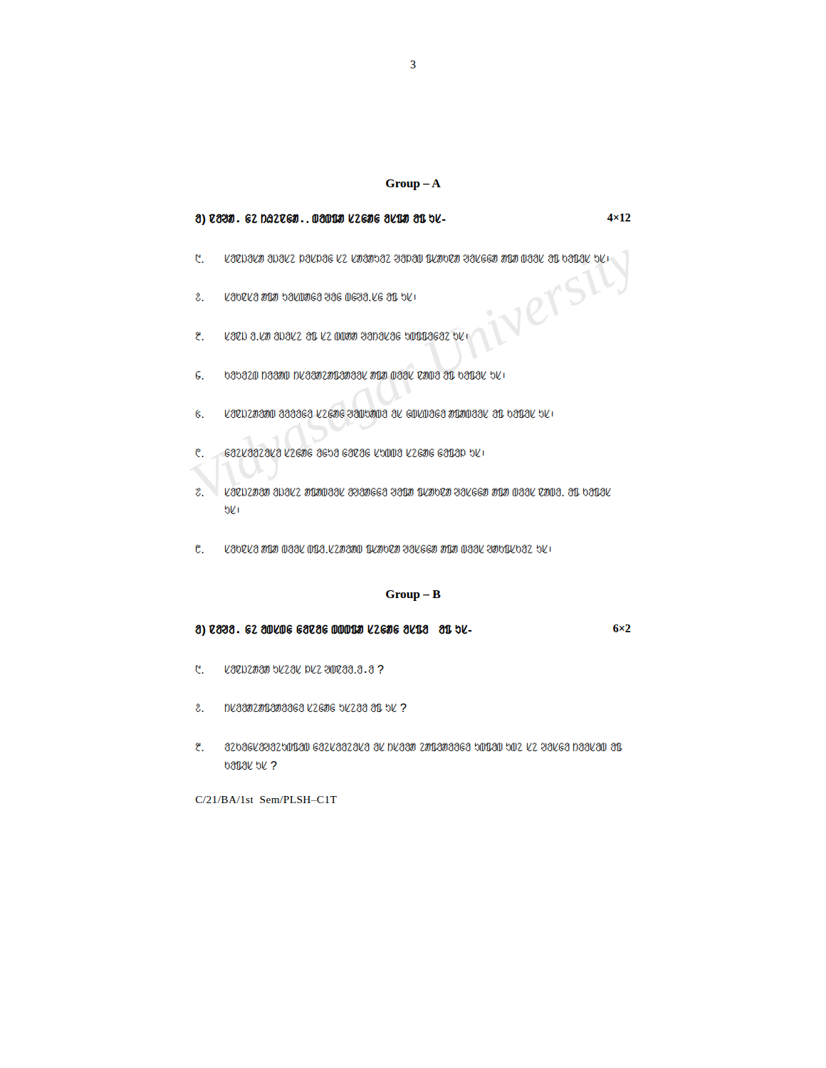3
Vidyasagar University
Group – A
ᱚ) ᱱᱚᱣᱟᱹ ᱜᱮ ᱴᱷᱮᱱᱜᱟᱹ. ᱵᱚᱵᱯᱟ ᱥᱮᱜᱟᱜ ᱚᱥᱯᱟ ᱚᱯ ᱩᱥ- 4×12
᱑. ᱥᱚᱱᱡᱚᱥᱟ ᱚᱡᱚᱥᱮ ᱞᱚᱥᱞᱚᱜ ᱥᱮ ᱥᱟᱚᱟᱩᱚᱮ ᱣᱚᱞᱚᱵ ᱯᱥᱟᱠᱱᱟ ᱣᱚᱥᱜᱜᱟ ᱟᱯᱟ ᱵᱚᱚᱥ ᱚᱯ ᱠᱚᱯᱚᱥ ᱩᱥ᱾
᱒. ᱥᱚᱠᱱᱥᱚ ᱟᱯᱟ ᱩᱚᱥᱵᱟᱜᱚ ᱣᱚᱜ ᱵᱜᱣᱚ.ᱥᱜ ᱚᱯ ᱩᱥ᱾
᱓. ᱥᱚᱱᱡ ᱚ.ᱥᱟ ᱚᱡᱚᱥᱮ ᱚᱯ ᱥᱮ ᱵᱵᱟᱟ ᱣᱚᱴᱚᱥᱚᱜ ᱩᱵᱯᱯᱚᱜᱚᱮ ᱩᱥ᱾
᱔. ᱠᱚᱩᱚᱮᱵ ᱴᱚᱚᱟᱵ ᱴᱥᱚᱚᱟᱮᱟᱯᱚᱟᱚᱚᱥ ᱟᱯᱟ ᱵᱚᱚᱥ ᱱᱟᱵᱚ ᱚᱯ ᱠᱚᱯᱚᱥ ᱩᱥ᱾
᱕. ᱥᱚᱱᱡᱮᱟᱚᱟᱵ ᱚᱚᱚᱚᱜᱚ ᱥᱮᱜᱟᱜ ᱣᱚᱵᱩᱟᱵᱚ ᱚᱥ ᱜᱵᱥᱵᱚᱜᱚ ᱟᱯᱟᱵᱚᱚᱥ ᱚᱯ ᱠᱚᱯᱚᱥ ᱩᱥ᱾
᱖. ᱜᱚᱮᱥᱚᱚᱮᱚᱥᱚ ᱥᱮᱜᱟᱜ ᱚᱜᱩᱚ ᱜᱚᱱᱚᱜ ᱥᱩᱵᱵᱚ ᱥᱮᱜᱟᱜ ᱜᱚᱯᱚᱞ ᱩᱥ᱾
᱗. ᱥᱚᱱᱡᱮᱟᱚᱟ ᱚᱡᱚᱥᱮ ᱟᱯᱟᱵᱚᱚᱥ ᱚᱣᱚᱟᱜᱜᱚ ᱣᱚᱯᱟ ᱯᱥᱟᱠᱱᱟ ᱣᱚᱥᱜᱜᱟ ᱟᱯᱟ ᱵᱚᱚᱥ ᱱᱟᱵᱚ. ᱚᱯ ᱠᱚᱯᱚᱥ ᱩᱥ᱾
᱘. ᱥᱚᱠᱱᱥᱚ ᱟᱯᱟ ᱵᱚᱚᱥ ᱵᱯᱚ.ᱥᱮᱟᱚᱟᱵ ᱯᱥᱟᱠᱱᱟ ᱣᱚᱥᱜᱜᱟ ᱟᱯᱟ ᱵᱚᱚᱥ ᱣᱟᱠᱯᱥᱠᱚᱮ ᱩᱥ᱾
Group – B
ᱚ) ᱱᱚᱣᱚᱹ ᱜᱮ ᱚᱵᱥᱵᱜ ᱜᱚᱱᱚᱜ ᱵᱵᱵᱯᱟ ᱥᱮᱜᱟᱜ ᱚᱥᱯᱚ ᱚᱯ ᱩᱥ- 6×2
᱑. ᱥᱚᱱᱡᱮᱟᱚᱟ ᱩᱥᱮᱚᱥ ᱞᱥᱮ ᱣᱵᱱᱚᱚ.ᱚᱹᱚ ?
᱒. ᱴᱥᱚᱚᱟᱮᱟᱯᱚᱟᱚᱚᱜᱚ ᱥᱮᱜᱟᱜ ᱩᱥᱮᱚᱚ ᱚᱯ ᱩᱥ ?
᱓. ᱚᱮᱠᱚᱜᱥᱚᱣᱚᱮᱩᱵᱯᱚᱵ ᱜᱚᱮᱥᱚᱚᱮᱚᱥᱚ ᱚᱥ ᱴᱥᱚᱚᱟ ᱮᱟᱯᱚᱟᱚᱚᱜᱚ ᱩᱵᱯᱚᱵ ᱩᱵᱮ ᱥᱮ ᱣᱚᱥᱜᱚ ᱴᱚᱚᱥᱚᱵ ᱚᱯ ᱠᱚᱯᱚᱥ ᱩᱥ ?
C/21/BA/1st Sem/PLSH–C1T